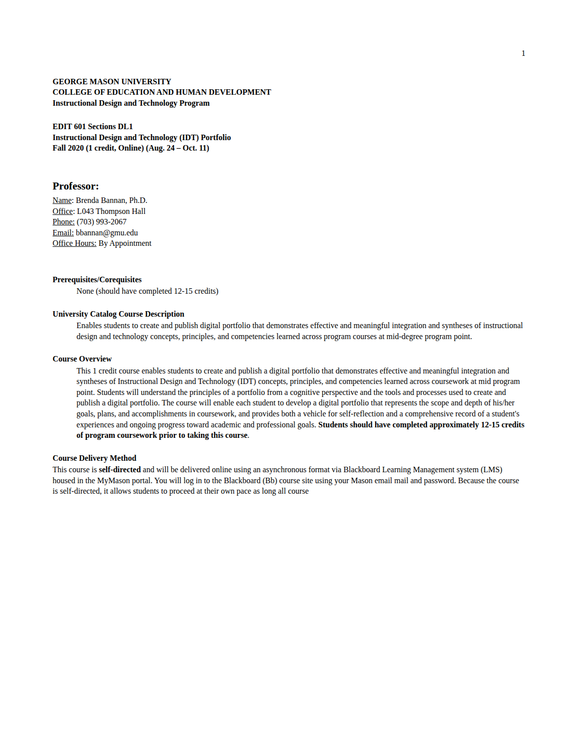1
GEORGE MASON UNIVERSITY
COLLEGE OF EDUCATION AND HUMAN DEVELOPMENT
Instructional Design and Technology Program
EDIT 601 Sections DL1
Instructional Design and Technology (IDT) Portfolio
Fall 2020 (1 credit, Online) (Aug. 24 – Oct. 11)
Professor:
Name: Brenda Bannan, Ph.D.
Office: L043 Thompson Hall
Phone: (703) 993-2067
Email: bbannan@gmu.edu
Office Hours: By Appointment
Prerequisites/Corequisites
None (should have completed 12-15 credits)
University Catalog Course Description
Enables students to create and publish digital portfolio that demonstrates effective and meaningful integration and syntheses of instructional design and technology concepts, principles, and competencies learned across program courses at mid-degree program point.
Course Overview
This 1 credit course enables students to create and publish a digital portfolio that demonstrates effective and meaningful integration and syntheses of Instructional Design and Technology (IDT) concepts, principles, and competencies learned across coursework at mid program point. Students will understand the principles of a portfolio from a cognitive perspective and the tools and processes used to create and publish a digital portfolio. The course will enable each student to develop a digital portfolio that represents the scope and depth of his/her goals, plans, and accomplishments in coursework, and provides both a vehicle for self-reflection and a comprehensive record of a student's experiences and ongoing progress toward academic and professional goals. Students should have completed approximately 12-15 credits of program coursework prior to taking this course.
Course Delivery Method
This course is self-directed and will be delivered online using an asynchronous format via Blackboard Learning Management system (LMS) housed in the MyMason portal. You will log in to the Blackboard (Bb) course site using your Mason email mail and password. Because the course is self-directed, it allows students to proceed at their own pace as long all course